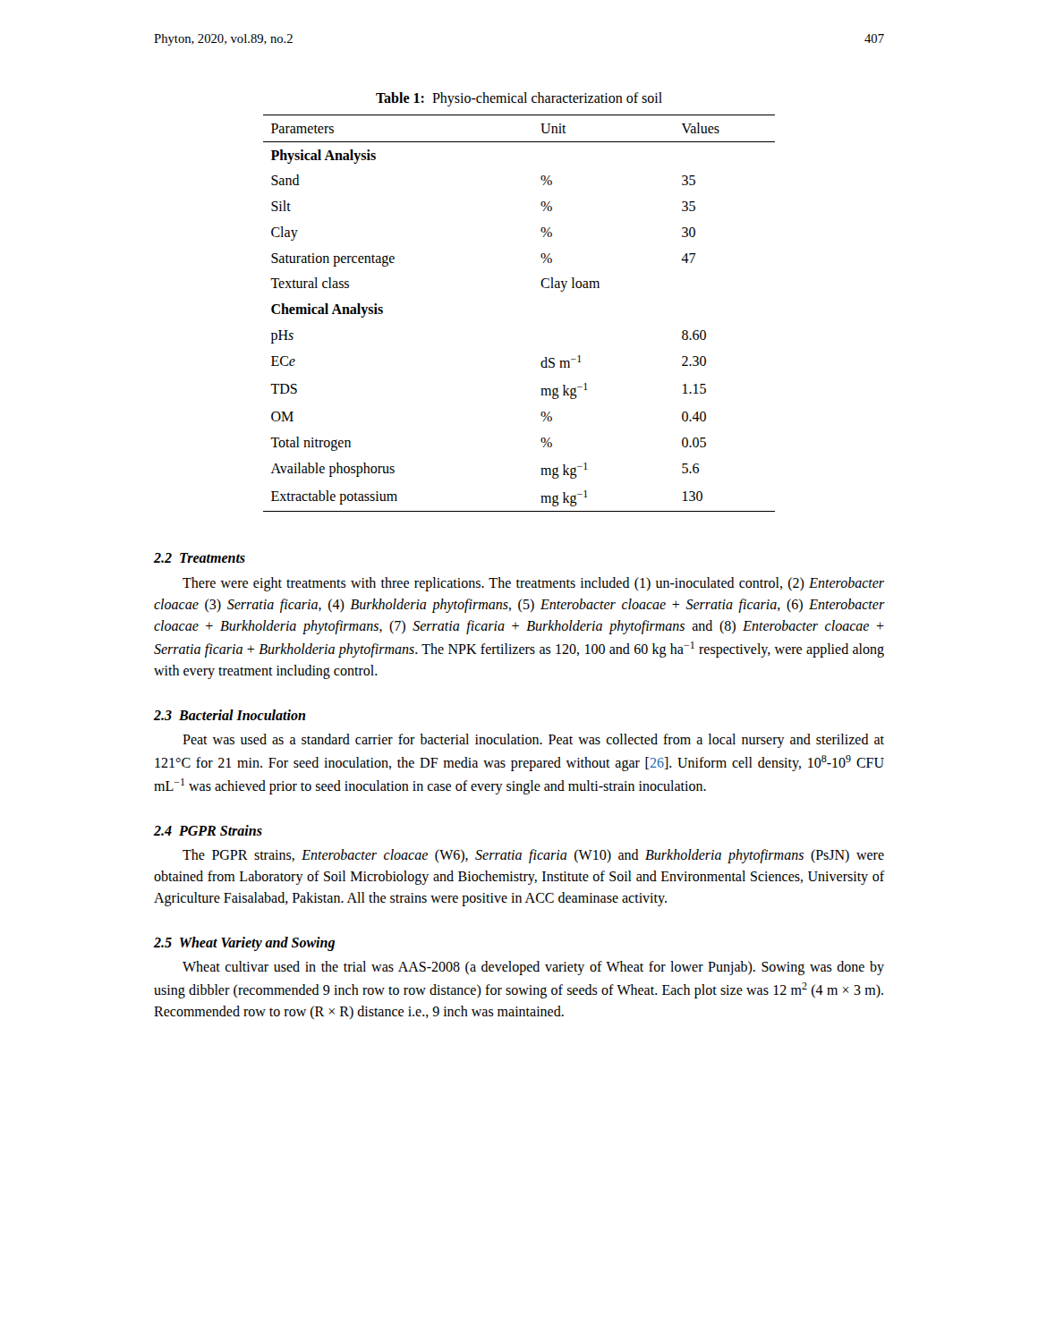Phyton, 2020, vol.89, no.2 407
Table 1: Physio-chemical characterization of soil
| Parameters | Unit | Values |
| --- | --- | --- |
| Physical Analysis |
| Sand | % | 35 |
| Silt | % | 35 |
| Clay | % | 30 |
| Saturation percentage | % | 47 |
| Textural class | Clay loam | |
| Chemical Analysis |
| pH s | | 8.60 |
| EC e | dS m −1 | 2.30 |
| TDS | mg kg −1 | 1.15 |
| OM | % | 0.40 |
| Total nitrogen | % | 0.05 |
| Available phosphorus | mg kg −1 | 5.6 |
| Extractable potassium | mg kg −1 | 130 |
2.2 Treatments
There were eight treatments with three replications. The treatments included (1) un-inoculated control, (2) Enterobacter cloacae (3) Serratia ficaria, (4) Burkholderia phytofirmans, (5) Enterobacter cloacae + Serratia ficaria, (6) Enterobacter cloacae + Burkholderia phytofirmans, (7) Serratia ficaria + Burkholderia phytofirmans and (8) Enterobacter cloacae + Serratia ficaria + Burkholderia phytofirmans. The NPK fertilizers as 120, 100 and 60 kg ha−1 respectively, were applied along with every treatment including control.
2.3 Bacterial Inoculation
Peat was used as a standard carrier for bacterial inoculation. Peat was collected from a local nursery and sterilized at 121°C for 21 min. For seed inoculation, the DF media was prepared without agar [26]. Uniform cell density, 108-109 CFU mL−1 was achieved prior to seed inoculation in case of every single and multi-strain inoculation.
2.4 PGPR Strains
The PGPR strains, Enterobacter cloacae (W6), Serratia ficaria (W10) and Burkholderia phytofirmans (PsJN) were obtained from Laboratory of Soil Microbiology and Biochemistry, Institute of Soil and Environmental Sciences, University of Agriculture Faisalabad, Pakistan. All the strains were positive in ACC deaminase activity.
2.5 Wheat Variety and Sowing
Wheat cultivar used in the trial was AAS-2008 (a developed variety of Wheat for lower Punjab). Sowing was done by using dibbler (recommended 9 inch row to row distance) for sowing of seeds of Wheat. Each plot size was 12 m2 (4 m × 3 m). Recommended row to row (R × R) distance i.e., 9 inch was maintained.